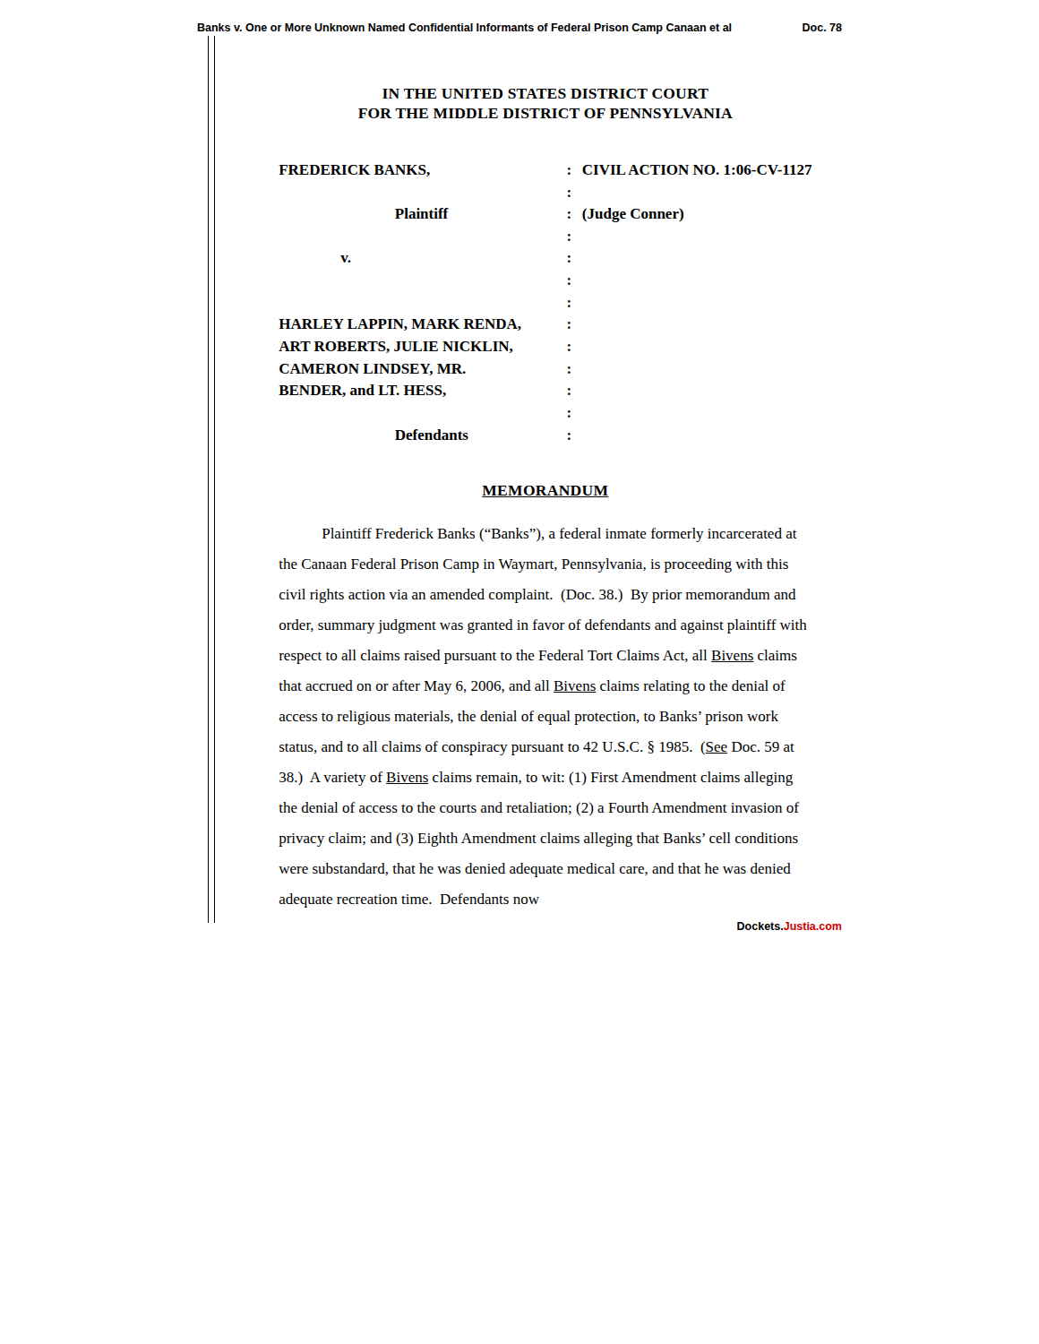Banks v. One or More Unknown Named Confidential Informants of Federal Prison Camp Canaan et al Doc. 78
IN THE UNITED STATES DISTRICT COURT
FOR THE MIDDLE DISTRICT OF PENNSYLVANIA
| FREDERICK BANKS, | : | CIVIL ACTION NO. 1:06-CV-1127 |
| | : | |
| Plaintiff | : | (Judge Conner) |
| | : | |
| v. | : | |
| | : | |
| | : | |
| HARLEY LAPPIN, MARK RENDA, | : | |
| ART ROBERTS, JULIE NICKLIN, | : | |
| CAMERON LINDSEY, MR. | : | |
| BENDER, and LT. HESS, | : | |
| | : | |
| Defendants | : | |
MEMORANDUM
Plaintiff Frederick Banks (“Banks”), a federal inmate formerly incarcerated at the Canaan Federal Prison Camp in Waymart, Pennsylvania, is proceeding with this civil rights action via an amended complaint. (Doc. 38.) By prior memorandum and order, summary judgment was granted in favor of defendants and against plaintiff with respect to all claims raised pursuant to the Federal Tort Claims Act, all Bivens claims that accrued on or after May 6, 2006, and all Bivens claims relating to the denial of access to religious materials, the denial of equal protection, to Banks’ prison work status, and to all claims of conspiracy pursuant to 42 U.S.C. § 1985. (See Doc. 59 at 38.) A variety of Bivens claims remain, to wit: (1) First Amendment claims alleging the denial of access to the courts and retaliation; (2) a Fourth Amendment invasion of privacy claim; and (3) Eighth Amendment claims alleging that Banks’ cell conditions were substandard, that he was denied adequate medical care, and that he was denied adequate recreation time. Defendants now
Dockets. Justia.com